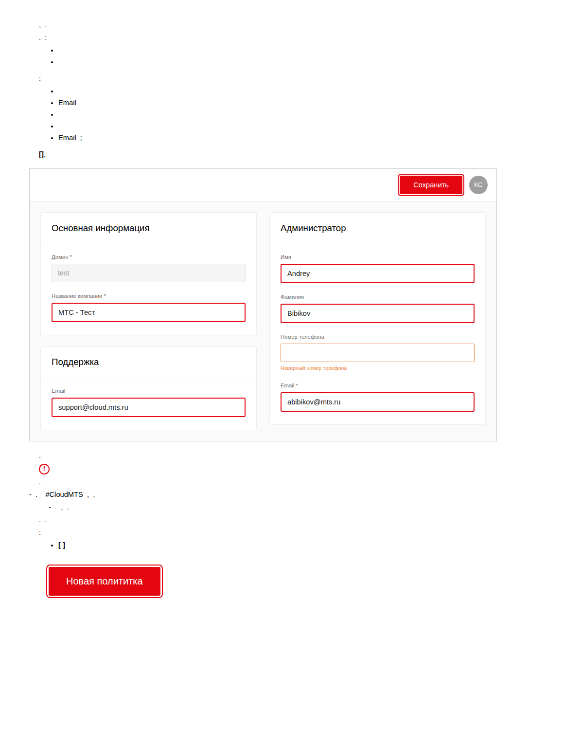, .
. :
:
Email
Email ;
[].
Сохранить
КС
Основная информация
Домен *
Название компании *
Поддержка
Email
Администратор
Имя
Фамилия
Номер телефона
Неверный номер телефона
Email *
.
!
.
- . #CloudMTS , .
- , .
. .
:
[ ]
Новая полититка